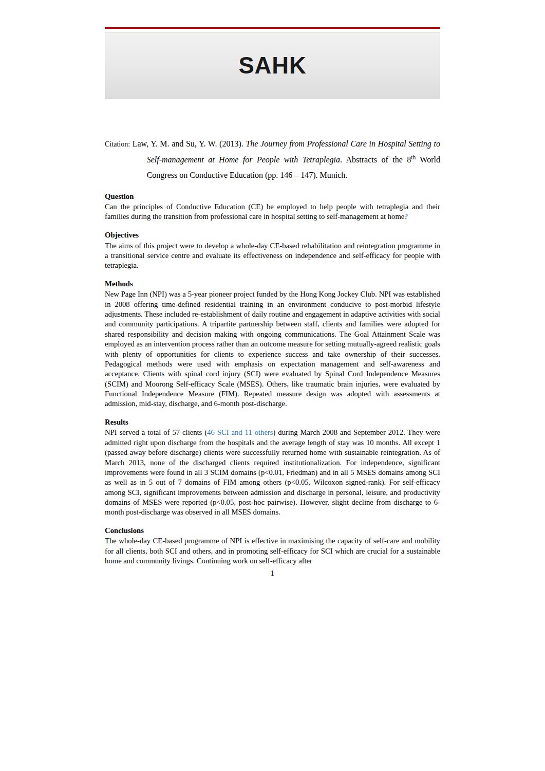SAHK
Citation: Law, Y. M. and Su, Y. W. (2013). The Journey from Professional Care in Hospital Setting to Self-management at Home for People with Tetraplegia. Abstracts of the 8th World Congress on Conductive Education (pp. 146 – 147). Munich.
Question
Can the principles of Conductive Education (CE) be employed to help people with tetraplegia and their families during the transition from professional care in hospital setting to self-management at home?
Objectives
The aims of this project were to develop a whole-day CE-based rehabilitation and reintegration programme in a transitional service centre and evaluate its effectiveness on independence and self-efficacy for people with tetraplegia.
Methods
New Page Inn (NPI) was a 5-year pioneer project funded by the Hong Kong Jockey Club. NPI was established in 2008 offering time-defined residential training in an environment conducive to post-morbid lifestyle adjustments. These included re-establishment of daily routine and engagement in adaptive activities with social and community participations. A tripartite partnership between staff, clients and families were adopted for shared responsibility and decision making with ongoing communications. The Goal Attainment Scale was employed as an intervention process rather than an outcome measure for setting mutually-agreed realistic goals with plenty of opportunities for clients to experience success and take ownership of their successes. Pedagogical methods were used with emphasis on expectation management and self-awareness and acceptance. Clients with spinal cord injury (SCI) were evaluated by Spinal Cord Independence Measures (SCIM) and Moorong Self-efficacy Scale (MSES). Others, like traumatic brain injuries, were evaluated by Functional Independence Measure (FIM). Repeated measure design was adopted with assessments at admission, mid-stay, discharge, and 6-month post-discharge.
Results
NPI served a total of 57 clients (46 SCI and 11 others) during March 2008 and September 2012. They were admitted right upon discharge from the hospitals and the average length of stay was 10 months. All except 1 (passed away before discharge) clients were successfully returned home with sustainable reintegration. As of March 2013, none of the discharged clients required institutionalization. For independence, significant improvements were found in all 3 SCIM domains (p<0.01, Friedman) and in all 5 MSES domains among SCI as well as in 5 out of 7 domains of FIM among others (p<0.05, Wilcoxon signed-rank). For self-efficacy among SCI, significant improvements between admission and discharge in personal, leisure, and productivity domains of MSES were reported (p<0.05, post-hoc pairwise). However, slight decline from discharge to 6-month post-discharge was observed in all MSES domains.
Conclusions
The whole-day CE-based programme of NPI is effective in maximising the capacity of self-care and mobility for all clients, both SCI and others, and in promoting self-efficacy for SCI which are crucial for a sustainable home and community livings. Continuing work on self-efficacy after
1